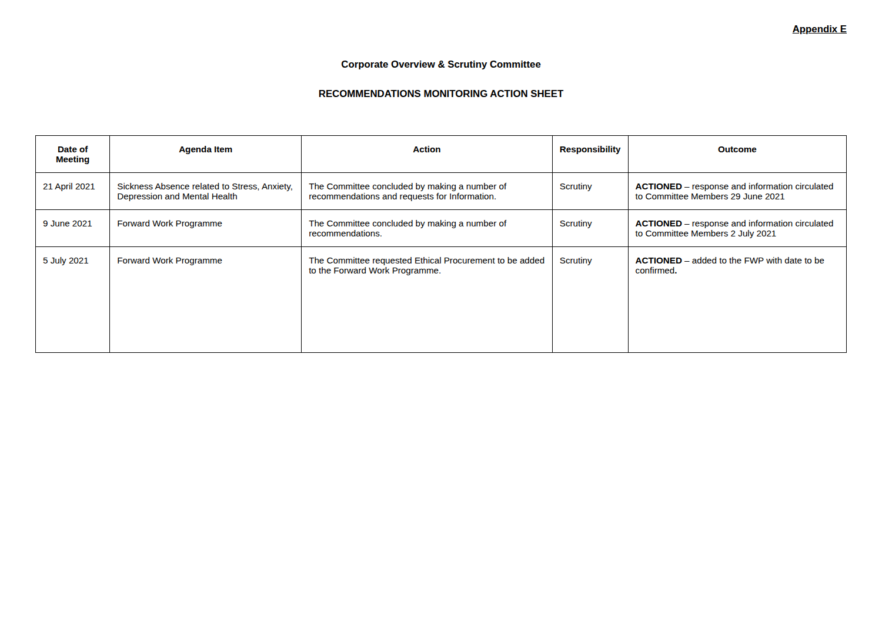Appendix E
Corporate Overview & Scrutiny Committee
RECOMMENDATIONS MONITORING ACTION SHEET
| Date of Meeting | Agenda Item | Action | Responsibility | Outcome |
| --- | --- | --- | --- | --- |
| 21 April 2021 | Sickness Absence related to Stress, Anxiety, Depression and Mental Health | The Committee concluded by making a number of recommendations and requests for Information. | Scrutiny | ACTIONED – response and information circulated to Committee Members 29 June 2021 |
| 9 June 2021 | Forward Work Programme | The Committee concluded by making a number of recommendations. | Scrutiny | ACTIONED – response and information circulated to Committee Members 2 July 2021 |
| 5 July 2021 | Forward Work Programme | The Committee requested Ethical Procurement to be added to the Forward Work Programme. | Scrutiny | ACTIONED – added to the FWP with date to be confirmed . |